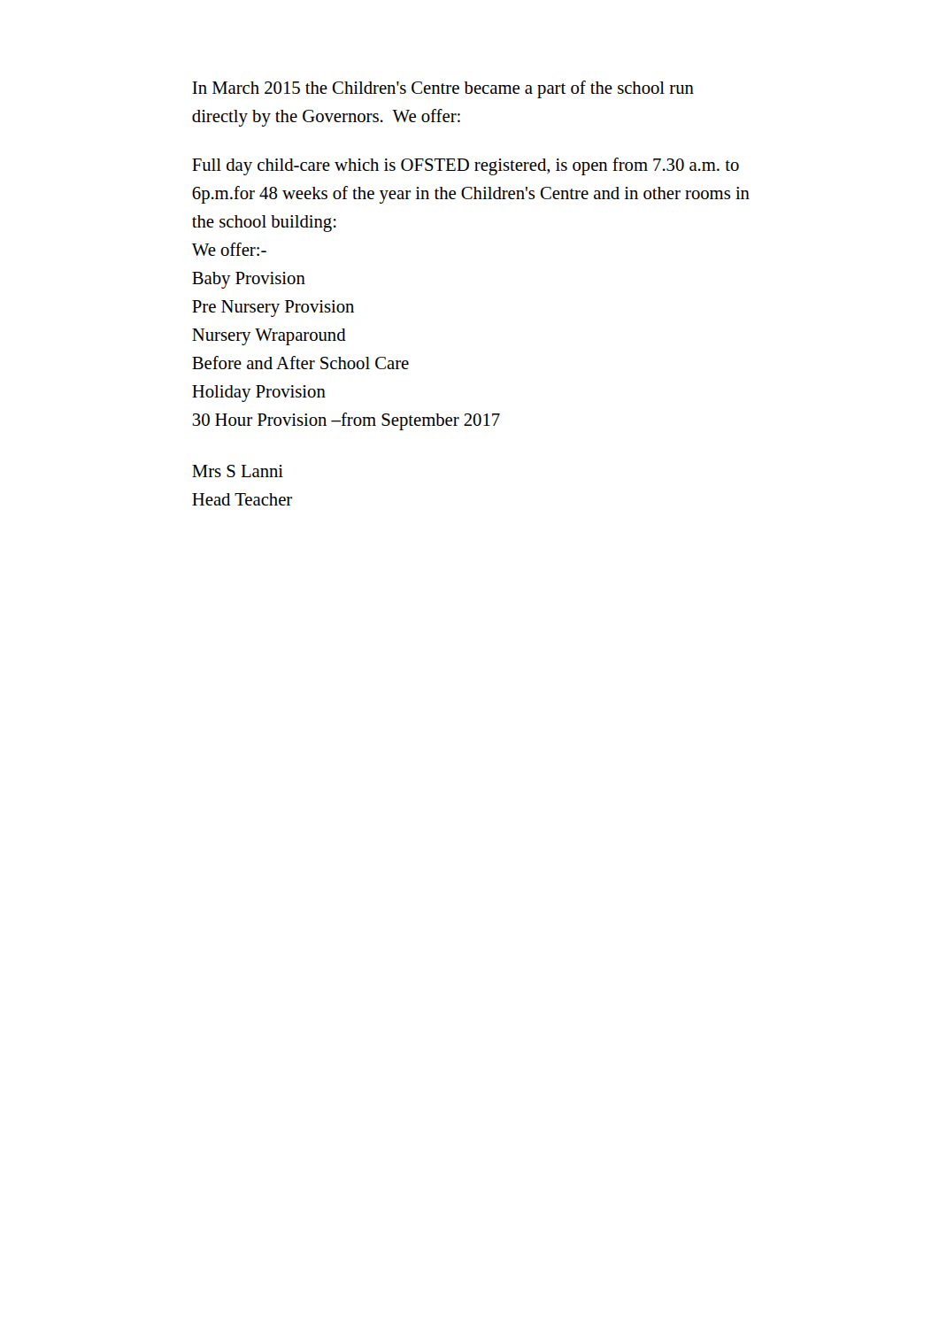In March 2015 the Children's Centre became a part of the school run directly by the Governors. We offer:
Full day child-care which is OFSTED registered, is open from 7.30 a.m. to 6p.m.for 48 weeks of the year in the Children's Centre and in other rooms in the school building:
We offer:-
Baby Provision
Pre Nursery Provision
Nursery Wraparound
Before and After School Care
Holiday Provision
30 Hour Provision –from September 2017
Mrs S Lanni
Head Teacher